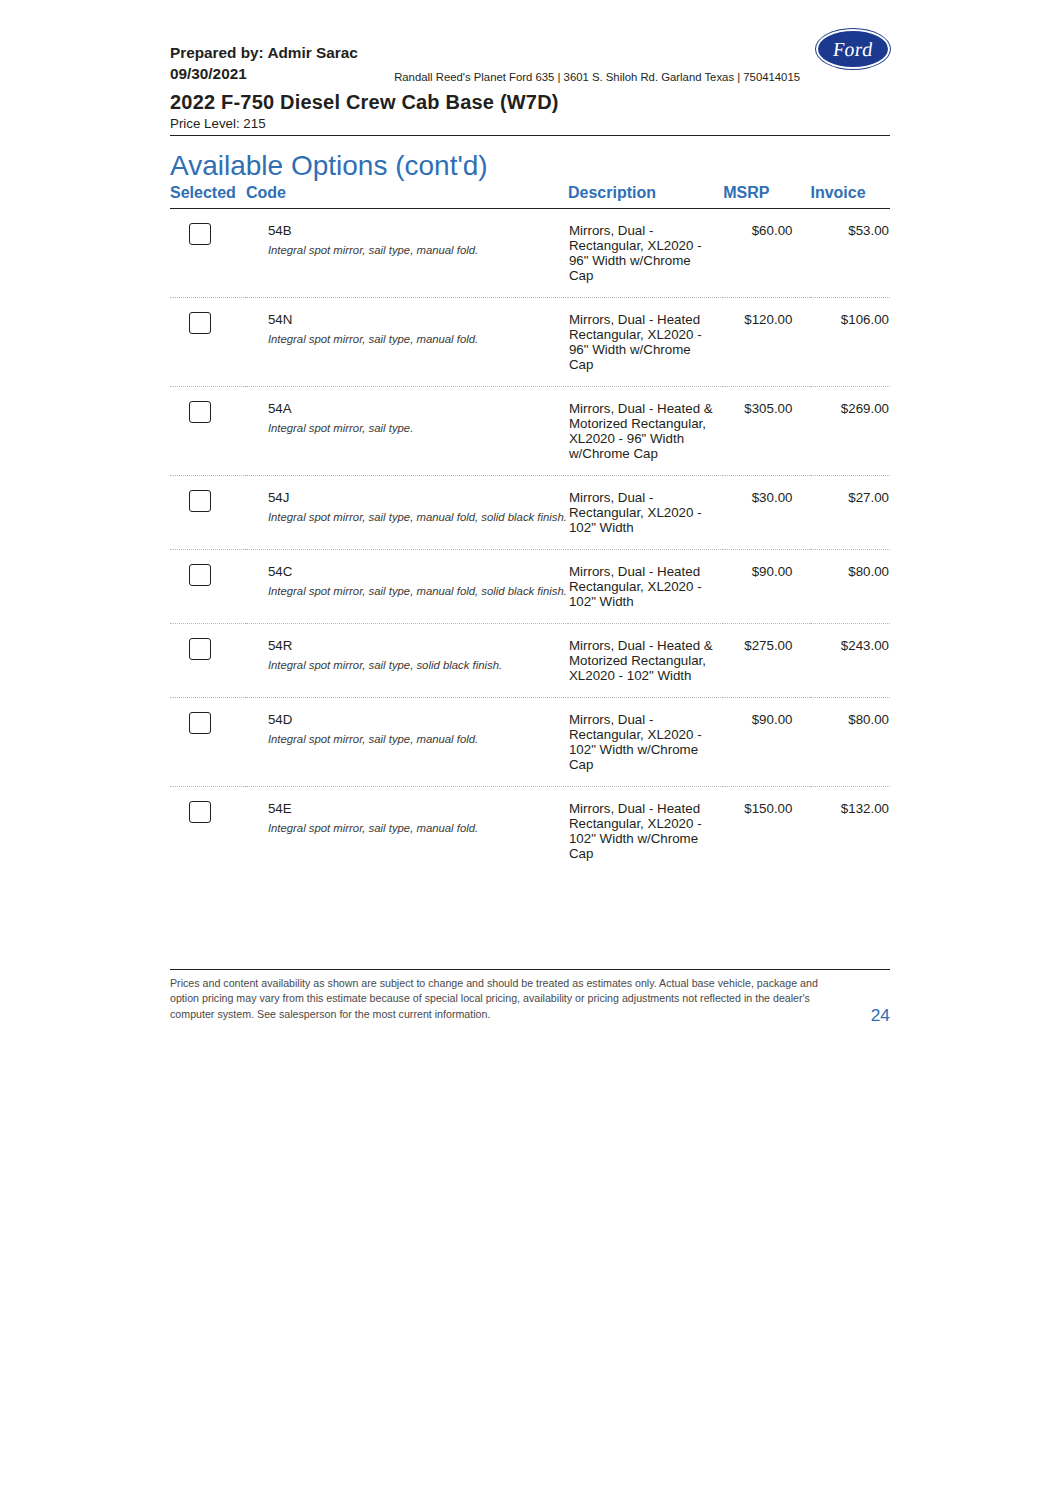Prepared by: Admir Sarac
09/30/2021
Randall Reed's Planet Ford 635 | 3601 S. Shiloh Rd. Garland Texas | 750414015
2022 F-750 Diesel Crew Cab Base (W7D)
Price Level: 215
Available Options (cont'd)
| Selected | Code | Description | MSRP | Invoice |
| --- | --- | --- | --- | --- |
| | 54B Integral spot mirror, sail type, manual fold. | Mirrors, Dual - Rectangular, XL2020 - 96" Width w/Chrome Cap | $60.00 | $53.00 |
| | 54N Integral spot mirror, sail type, manual fold. | Mirrors, Dual - Heated Rectangular, XL2020 - 96" Width w/Chrome Cap | $120.00 | $106.00 |
| | 54A Integral spot mirror, sail type. | Mirrors, Dual - Heated & Motorized Rectangular, XL2020 - 96" Width w/Chrome Cap | $305.00 | $269.00 |
| | 54J Integral spot mirror, sail type, manual fold, solid black finish. | Mirrors, Dual - Rectangular, XL2020 - 102" Width | $30.00 | $27.00 |
| | 54C Integral spot mirror, sail type, manual fold, solid black finish. | Mirrors, Dual - Heated Rectangular, XL2020 - 102" Width | $90.00 | $80.00 |
| | 54R Integral spot mirror, sail type, solid black finish. | Mirrors, Dual - Heated & Motorized Rectangular, XL2020 - 102" Width | $275.00 | $243.00 |
| | 54D Integral spot mirror, sail type, manual fold. | Mirrors, Dual - Rectangular, XL2020 - 102" Width w/Chrome Cap | $90.00 | $80.00 |
| | 54E Integral spot mirror, sail type, manual fold. | Mirrors, Dual - Heated Rectangular, XL2020 - 102" Width w/Chrome Cap | $150.00 | $132.00 |
Prices and content availability as shown are subject to change and should be treated as estimates only. Actual base vehicle, package and option pricing may vary from this estimate because of special local pricing, availability or pricing adjustments not reflected in the dealer's computer system. See salesperson for the most current information.
24